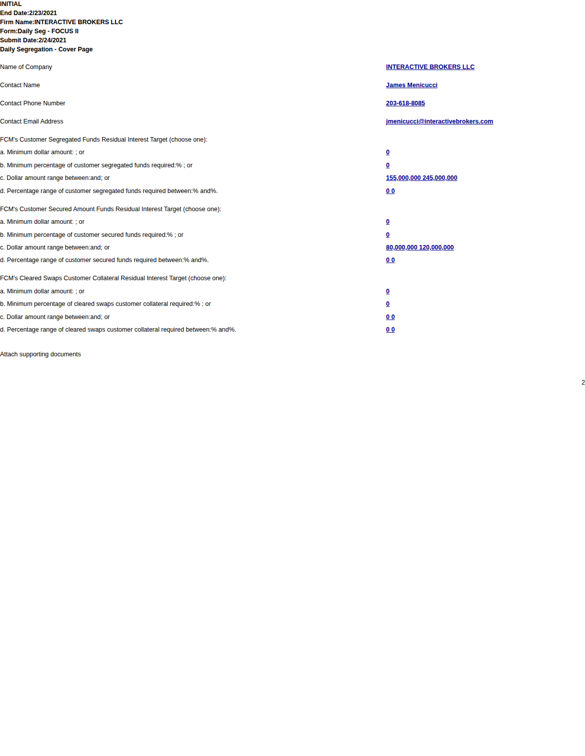INITIAL
End Date:2/23/2021
Firm Name:INTERACTIVE BROKERS LLC
Form:Daily Seg - FOCUS II
Submit Date:2/24/2021
Daily Segregation - Cover Page
| Name of Company | INTERACTIVE BROKERS LLC |
| Contact Name | James Menicucci |
| Contact Phone Number | 203-618-8085 |
| Contact Email Address | jmenicucci@interactivebrokers.com |
| FCM's Customer Segregated Funds Residual Interest Target (choose one): |
| a. Minimum dollar amount: ; or | 0 |
| b. Minimum percentage of customer segregated funds required:% ; or | 0 |
| c. Dollar amount range between:and; or | 155,000,000 245,000,000 |
| d. Percentage range of customer segregated funds required between:% and%. | 0 0 |
| FCM's Customer Secured Amount Funds Residual Interest Target (choose one): |
| a. Minimum dollar amount: ; or | 0 |
| b. Minimum percentage of customer secured funds required:% ; or | 0 |
| c. Dollar amount range between:and; or | 80,000,000 120,000,000 |
| d. Percentage range of customer secured funds required between:% and%. | 0 0 |
| FCM's Cleared Swaps Customer Collateral Residual Interest Target (choose one): |
| a. Minimum dollar amount: ; or | 0 |
| b. Minimum percentage of cleared swaps customer collateral required:% ; or | 0 |
| c. Dollar amount range between:and; or | 0 0 |
| d. Percentage range of cleared swaps customer collateral required between:% and%. | 0 0 |
Attach supporting documents
2